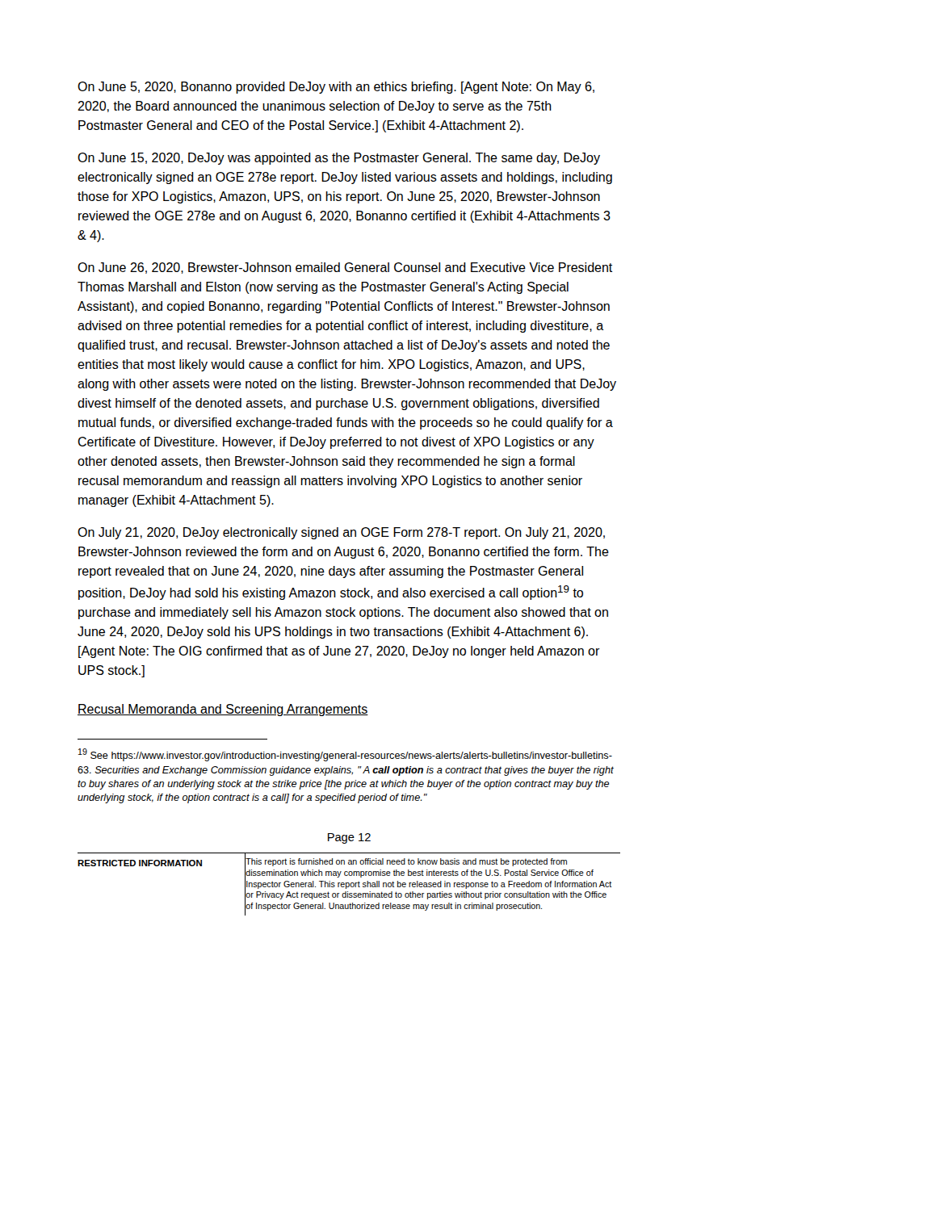On June 5, 2020, Bonanno provided DeJoy with an ethics briefing. [Agent Note: On May 6, 2020, the Board announced the unanimous selection of DeJoy to serve as the 75th Postmaster General and CEO of the Postal Service.] (Exhibit 4-Attachment 2).
On June 15, 2020, DeJoy was appointed as the Postmaster General. The same day, DeJoy electronically signed an OGE 278e report. DeJoy listed various assets and holdings, including those for XPO Logistics, Amazon, UPS, on his report. On June 25, 2020, Brewster-Johnson reviewed the OGE 278e and on August 6, 2020, Bonanno certified it (Exhibit 4-Attachments 3 & 4).
On June 26, 2020, Brewster-Johnson emailed General Counsel and Executive Vice President Thomas Marshall and Elston (now serving as the Postmaster General's Acting Special Assistant), and copied Bonanno, regarding "Potential Conflicts of Interest." Brewster-Johnson advised on three potential remedies for a potential conflict of interest, including divestiture, a qualified trust, and recusal. Brewster-Johnson attached a list of DeJoy's assets and noted the entities that most likely would cause a conflict for him. XPO Logistics, Amazon, and UPS, along with other assets were noted on the listing. Brewster-Johnson recommended that DeJoy divest himself of the denoted assets, and purchase U.S. government obligations, diversified mutual funds, or diversified exchange-traded funds with the proceeds so he could qualify for a Certificate of Divestiture. However, if DeJoy preferred to not divest of XPO Logistics or any other denoted assets, then Brewster-Johnson said they recommended he sign a formal recusal memorandum and reassign all matters involving XPO Logistics to another senior manager (Exhibit 4-Attachment 5).
On July 21, 2020, DeJoy electronically signed an OGE Form 278-T report. On July 21, 2020, Brewster-Johnson reviewed the form and on August 6, 2020, Bonanno certified the form. The report revealed that on June 24, 2020, nine days after assuming the Postmaster General position, DeJoy had sold his existing Amazon stock, and also exercised a call option19 to purchase and immediately sell his Amazon stock options. The document also showed that on June 24, 2020, DeJoy sold his UPS holdings in two transactions (Exhibit 4-Attachment 6). [Agent Note: The OIG confirmed that as of June 27, 2020, DeJoy no longer held Amazon or UPS stock.]
Recusal Memoranda and Screening Arrangements
19 See https://www.investor.gov/introduction-investing/general-resources/news-alerts/alerts-bulletins/investor-bulletins-63. Securities and Exchange Commission guidance explains, " A call option is a contract that gives the buyer the right to buy shares of an underlying stock at the strike price [the price at which the buyer of the option contract may buy the underlying stock, if the option contract is a call] for a specified period of time."
Page 12
| RESTRICTED INFORMATION | This report is furnished on an official need to know basis and must be protected from dissemination which may compromise the best interests of the U.S. Postal Service Office of Inspector General. This report shall not be released in response to a Freedom of Information Act or Privacy Act request or disseminated to other parties without prior consultation with the Office of Inspector General. Unauthorized release may result in criminal prosecution. |